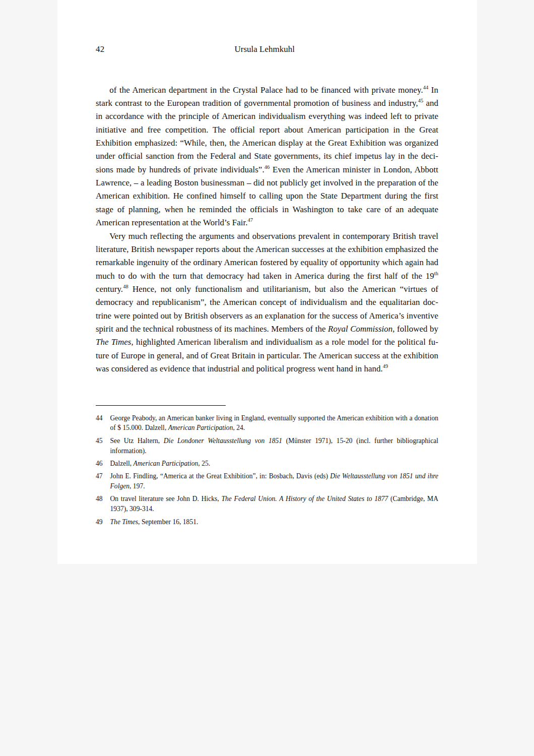42 Ursula Lehmkuhl
of the American department in the Crystal Palace had to be financed with private money.44 In stark contrast to the European tradition of governmental promotion of business and industry,45 and in accordance with the principle of American individualism everything was indeed left to private initiative and free competition. The official report about American participation in the Great Exhibition emphasized: “While, then, the American display at the Great Exhibition was organized under official sanction from the Federal and State governments, its chief impetus lay in the decisions made by hundreds of private individuals”.46 Even the American minister in London, Abbott Lawrence, – a leading Boston businessman – did not publicly get involved in the preparation of the American exhibition. He confined himself to calling upon the State Department during the first stage of planning, when he reminded the officials in Washington to take care of an adequate American representation at the World’s Fair.47
Very much reflecting the arguments and observations prevalent in contemporary British travel literature, British newspaper reports about the American successes at the exhibition emphasized the remarkable ingenuity of the ordinary American fostered by equality of opportunity which again had much to do with the turn that democracy had taken in America during the first half of the 19th century.48 Hence, not only functionalism and utilitarianism, but also the American “virtues of democracy and republicanism”, the American concept of individualism and the equalitarian doctrine were pointed out by British observers as an explanation for the success of America’s inventive spirit and the technical robustness of its machines. Members of the Royal Commission, followed by The Times, highlighted American liberalism and individualism as a role model for the political future of Europe in general, and of Great Britain in particular. The American success at the exhibition was considered as evidence that industrial and political progress went hand in hand.49
44 George Peabody, an American banker living in England, eventually supported the American exhibition with a donation of $ 15.000. Dalzell, American Participation, 24.
45 See Utz Haltern, Die Londoner Weltausstellung von 1851 (Münster 1971), 15-20 (incl. further bibliographical information).
46 Dalzell, American Participation, 25.
47 John E. Findling, “America at the Great Exhibition”, in: Bosbach, Davis (eds) Die Weltausstellung von 1851 und ihre Folgen, 197.
48 On travel literature see John D. Hicks, The Federal Union. A History of the United States to 1877 (Cambridge, MA 1937), 309-314.
49 The Times, September 16, 1851.